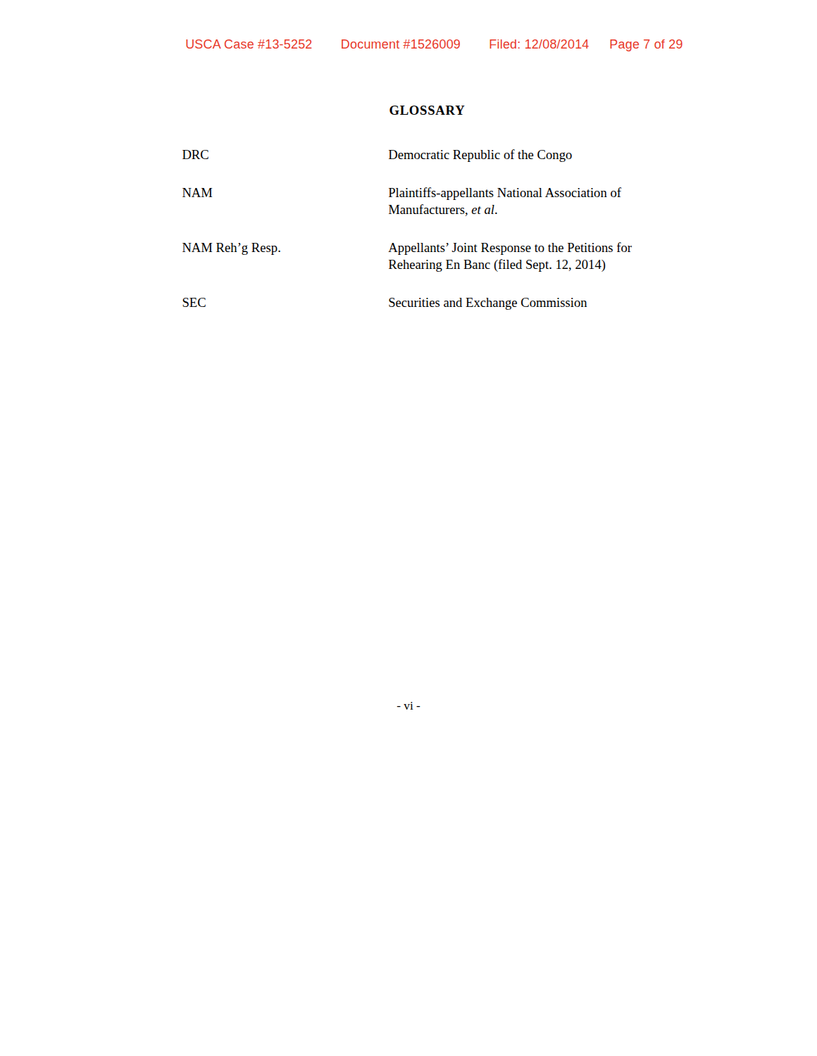USCA Case #13-5252 Document #1526009 Filed: 12/08/2014 Page 7 of 29
GLOSSARY
| DRC | Democratic Republic of the Congo |
| NAM | Plaintiffs-appellants National Association of Manufacturers, et al . |
| NAM Reh’g Resp. | Appellants’ Joint Response to the Petitions for Rehearing En Banc (filed Sept. 12, 2014) |
| SEC | Securities and Exchange Commission |
- vi -